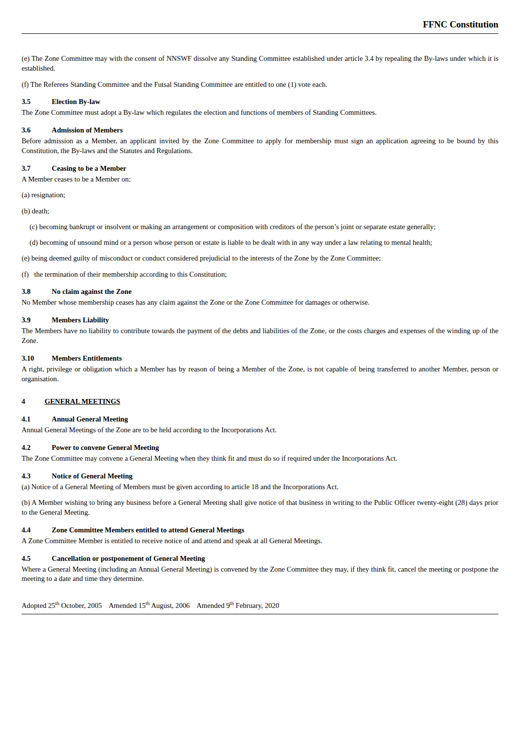FFNC Constitution
(e) The Zone Committee may with the consent of NNSWF dissolve any Standing Committee established under article 3.4 by repealing the By-laws under which it is established.
(f) The Referees Standing Committee and the Futsal Standing Committee are entitled to one (1) vote each.
3.5 Election By-law
The Zone Committee must adopt a By-law which regulates the election and functions of members of Standing Committees.
3.6 Admission of Members
Before admission as a Member, an applicant invited by the Zone Committee to apply for membership must sign an application agreeing to be bound by this Constitution, the By-laws and the Statutes and Regulations.
3.7 Ceasing to be a Member
A Member ceases to be a Member on:
(a) resignation;
(b) death;
(c) becoming bankrupt or insolvent or making an arrangement or composition with creditors of the person’s joint or separate estate generally;
(d) becoming of unsound mind or a person whose person or estate is liable to be dealt with in any way under a law relating to mental health;
(e) being deemed guilty of misconduct or conduct considered prejudicial to the interests of the Zone by the Zone Committee;
(f) the termination of their membership according to this Constitution;
3.8 No claim against the Zone
No Member whose membership ceases has any claim against the Zone or the Zone Committee for damages or otherwise.
3.9 Members Liability
The Members have no liability to contribute towards the payment of the debts and liabilities of the Zone, or the costs charges and expenses of the winding up of the Zone.
3.10 Members Entitlements
A right, privilege or obligation which a Member has by reason of being a Member of the Zone, is not capable of being transferred to another Member, person or organisation.
4 GENERAL MEETINGS
4.1 Annual General Meeting
Annual General Meetings of the Zone are to be held according to the Incorporations Act.
4.2 Power to convene General Meeting
The Zone Committee may convene a General Meeting when they think fit and must do so if required under the Incorporations Act.
4.3 Notice of General Meeting
(a) Notice of a General Meeting of Members must be given according to article 18 and the Incorporations Act.
(b) A Member wishing to bring any business before a General Meeting shall give notice of that business in writing to the Public Officer twenty-eight (28) days prior to the General Meeting.
4.4 Zone Committee Members entitled to attend General Meetings
A Zone Committee Member is entitled to receive notice of and attend and speak at all General Meetings.
4.5 Cancellation or postponement of General Meeting
Where a General Meeting (including an Annual General Meeting) is convened by the Zone Committee they may, if they think fit, cancel the meeting or postpone the meeting to a date and time they determine.
Adopted 25th October, 2005 Amended 15th August, 2006 Amended 9th February, 2020